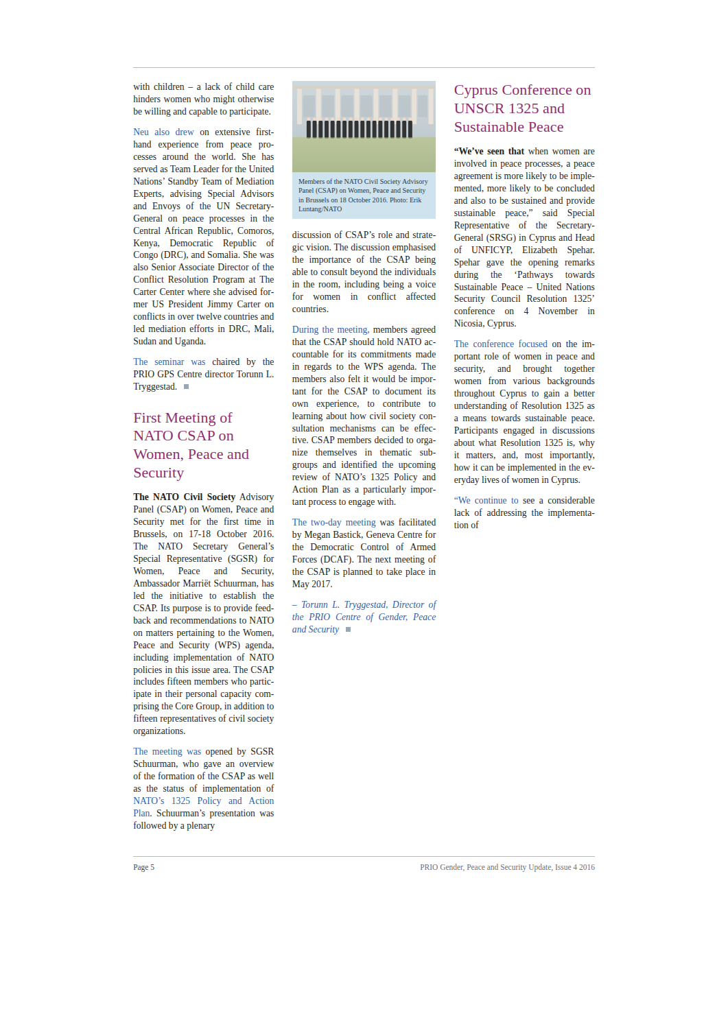with children – a lack of child care hinders women who might otherwise be willing and capable to participate.
Neu also drew on extensive first-hand experience from peace processes around the world. She has served as Team Leader for the United Nations’ Standby Team of Mediation Experts, advising Special Advisors and Envoys of the UN Secretary-General on peace processes in the Central African Republic, Comoros, Kenya, Democratic Republic of Congo (DRC), and Somalia. She was also Senior Associate Director of the Conflict Resolution Program at The Carter Center where she advised former US President Jimmy Carter on conflicts in over twelve countries and led mediation efforts in DRC, Mali, Sudan and Uganda.
The seminar was chaired by the PRIO GPS Centre director Torunn L. Tryggestad.
First Meeting of NATO CSAP on Women, Peace and Security
The NATO Civil Society Advisory Panel (CSAP) on Women, Peace and Security met for the first time in Brussels, on 17-18 October 2016. The NATO Secretary General’s Special Representative (SGSR) for Women, Peace and Security, Ambassador Marriët Schuurman, has led the initiative to establish the CSAP. Its purpose is to provide feedback and recommendations to NATO on matters pertaining to the Women, Peace and Security (WPS) agenda, including implementation of NATO policies in this issue area. The CSAP includes fifteen members who participate in their personal capacity comprising the Core Group, in addition to fifteen representatives of civil society organizations.
The meeting was opened by SGSR Schuurman, who gave an overview of the formation of the CSAP as well as the status of implementation of NATO’s 1325 Policy and Action Plan. Schuurman’s presentation was followed by a plenary
Members of the NATO Civil Society Advisory Panel (CSAP) on Women, Peace and Security in Brussels on 18 October 2016. Photo: Erik Luntang/NATO
discussion of CSAP’s role and strategic vision. The discussion emphasised the importance of the CSAP being able to consult beyond the individuals in the room, including being a voice for women in conflict affected countries.
During the meeting, members agreed that the CSAP should hold NATO accountable for its commitments made in regards to the WPS agenda. The members also felt it would be important for the CSAP to document its own experience, to contribute to learning about how civil society consultation mechanisms can be effective. CSAP members decided to organize themselves in thematic subgroups and identified the upcoming review of NATO’s 1325 Policy and Action Plan as a particularly important process to engage with.
The two-day meeting was facilitated by Megan Bastick, Geneva Centre for the Democratic Control of Armed Forces (DCAF). The next meeting of the CSAP is planned to take place in May 2017.
– Torunn L. Tryggestad, Director of the PRIO Centre of Gender, Peace and Security
Cyprus Conference on UNSCR 1325 and Sustainable Peace
“We’ve seen that when women are involved in peace processes, a peace agreement is more likely to be implemented, more likely to be concluded and also to be sustained and provide sustainable peace,” said Special Representative of the Secretary-General (SRSG) in Cyprus and Head of UNFICYP, Elizabeth Spehar. Spehar gave the opening remarks during the ‘Pathways towards Sustainable Peace – United Nations Security Council Resolution 1325’ conference on 4 November in Nicosia, Cyprus.
The conference focused on the important role of women in peace and security, and brought together women from various backgrounds throughout Cyprus to gain a better understanding of Resolution 1325 as a means towards sustainable peace. Participants engaged in discussions about what Resolution 1325 is, why it matters, and, most importantly, how it can be implemented in the everyday lives of women in Cyprus.
“We continue to see a considerable lack of addressing the implementation of
Page 5
PRIO Gender, Peace and Security Update, Issue 4 2016